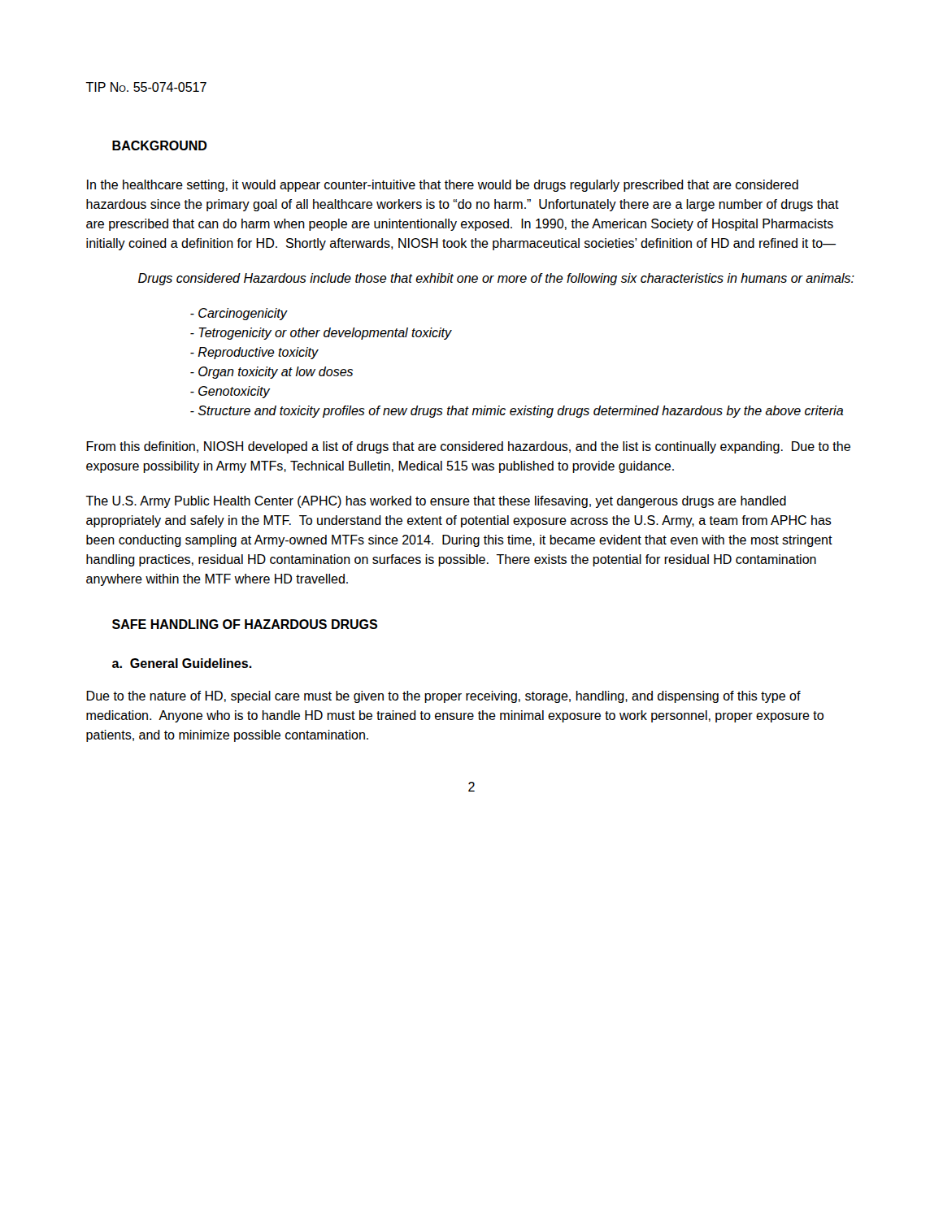TIP No. 55-074-0517
BACKGROUND
In the healthcare setting, it would appear counter-intuitive that there would be drugs regularly prescribed that are considered hazardous since the primary goal of all healthcare workers is to “do no harm.” Unfortunately there are a large number of drugs that are prescribed that can do harm when people are unintentionally exposed. In 1990, the American Society of Hospital Pharmacists initially coined a definition for HD. Shortly afterwards, NIOSH took the pharmaceutical societies’ definition of HD and refined it to—
Drugs considered Hazardous include those that exhibit one or more of the following six characteristics in humans or animals:
- Carcinogenicity
- Tetrogenicity or other developmental toxicity
- Reproductive toxicity
- Organ toxicity at low doses
- Genotoxicity
- Structure and toxicity profiles of new drugs that mimic existing drugs determined hazardous by the above criteria
From this definition, NIOSH developed a list of drugs that are considered hazardous, and the list is continually expanding. Due to the exposure possibility in Army MTFs, Technical Bulletin, Medical 515 was published to provide guidance.
The U.S. Army Public Health Center (APHC) has worked to ensure that these lifesaving, yet dangerous drugs are handled appropriately and safely in the MTF. To understand the extent of potential exposure across the U.S. Army, a team from APHC has been conducting sampling at Army-owned MTFs since 2014. During this time, it became evident that even with the most stringent handling practices, residual HD contamination on surfaces is possible. There exists the potential for residual HD contamination anywhere within the MTF where HD travelled.
SAFE HANDLING OF HAZARDOUS DRUGS
a. General Guidelines.
Due to the nature of HD, special care must be given to the proper receiving, storage, handling, and dispensing of this type of medication. Anyone who is to handle HD must be trained to ensure the minimal exposure to work personnel, proper exposure to patients, and to minimize possible contamination.
2